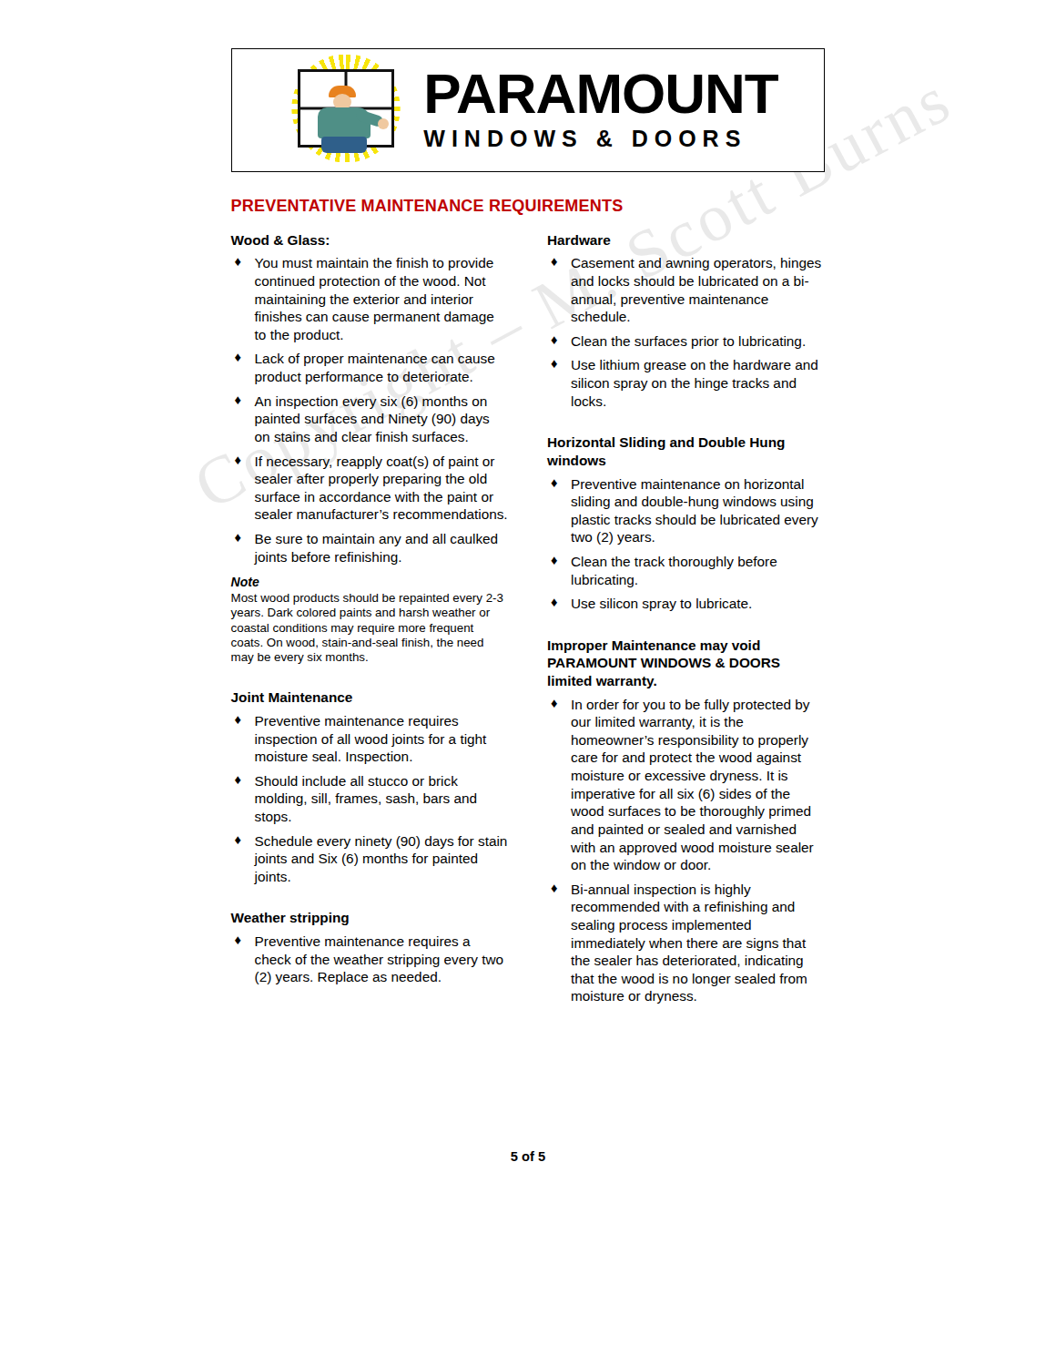Copyright – M. Scott Burns
PARAMOUNT
WINDOWS & DOORS
PREVENTATIVE MAINTENANCE REQUIREMENTS
Wood & Glass:
You must maintain the finish to provide continued protection of the wood. Not maintaining the exterior and interior finishes can cause permanent damage to the product.
Lack of proper maintenance can cause product performance to deteriorate.
An inspection every six (6) months on painted surfaces and Ninety (90) days on stains and clear finish surfaces.
If necessary, reapply coat(s) of paint or sealer after properly preparing the old surface in accordance with the paint or sealer manufacturer’s recommendations.
Be sure to maintain any and all caulked joints before refinishing.
Note
Most wood products should be repainted every 2-3 years. Dark colored paints and harsh weather or coastal conditions may require more frequent coats. On wood, stain-and-seal finish, the need may be every six months.
Joint Maintenance
Preventive maintenance requires inspection of all wood joints for a tight moisture seal. Inspection.
Should include all stucco or brick molding, sill, frames, sash, bars and stops.
Schedule every ninety (90) days for stain joints and Six (6) months for painted joints.
Weather stripping
Preventive maintenance requires a check of the weather stripping every two (2) years. Replace as needed.
Hardware
Casement and awning operators, hinges and locks should be lubricated on a bi-annual, preventive maintenance schedule.
Clean the surfaces prior to lubricating.
Use lithium grease on the hardware and silicon spray on the hinge tracks and locks.
Horizontal Sliding and Double Hung windows
Preventive maintenance on horizontal sliding and double-hung windows using plastic tracks should be lubricated every two (2) years.
Clean the track thoroughly before lubricating.
Use silicon spray to lubricate.
Improper Maintenance may void PARAMOUNT WINDOWS & DOORS limited warranty.
In order for you to be fully protected by our limited warranty, it is the homeowner’s responsibility to properly care for and protect the wood against moisture or excessive dryness. It is imperative for all six (6) sides of the wood surfaces to be thoroughly primed and painted or sealed and varnished with an approved wood moisture sealer on the window or door.
Bi-annual inspection is highly recommended with a refinishing and sealing process implemented immediately when there are signs that the sealer has deteriorated, indicating that the wood is no longer sealed from moisture or dryness.
5 of 5